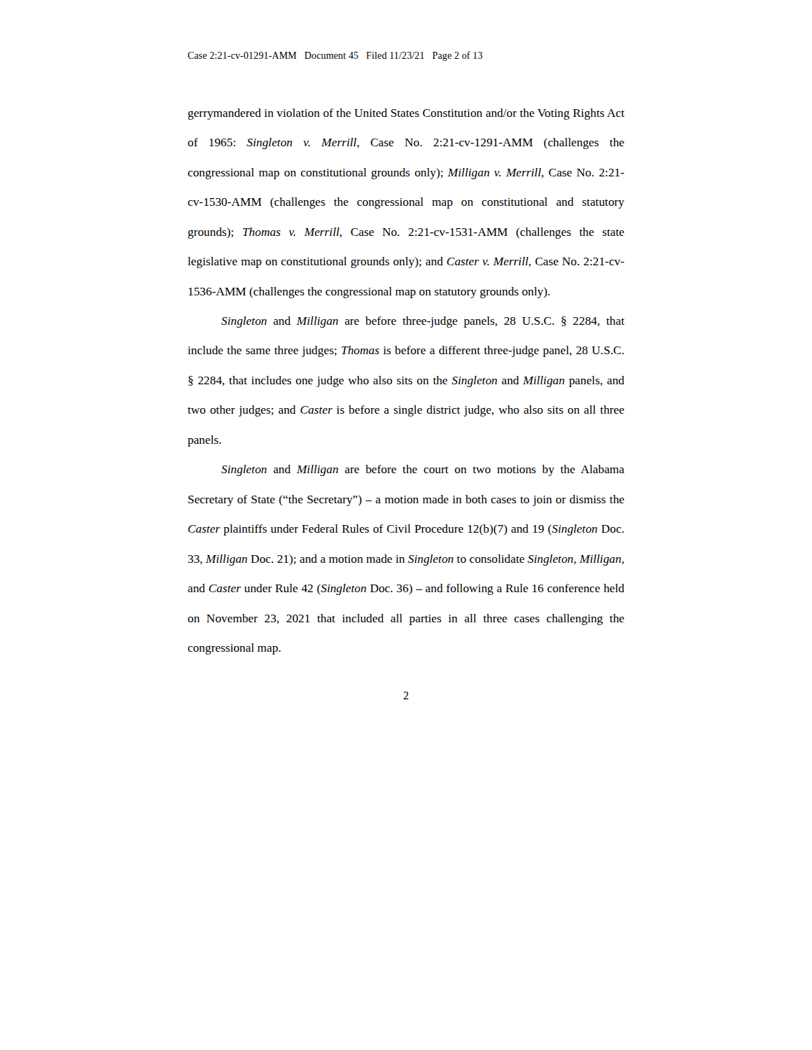Case 2:21-cv-01291-AMM Document 45 Filed 11/23/21 Page 2 of 13
gerrymandered in violation of the United States Constitution and/or the Voting Rights Act of 1965: Singleton v. Merrill, Case No. 2:21-cv-1291-AMM (challenges the congressional map on constitutional grounds only); Milligan v. Merrill, Case No. 2:21-cv-1530-AMM (challenges the congressional map on constitutional and statutory grounds); Thomas v. Merrill, Case No. 2:21-cv-1531-AMM (challenges the state legislative map on constitutional grounds only); and Caster v. Merrill, Case No. 2:21-cv-1536-AMM (challenges the congressional map on statutory grounds only).
Singleton and Milligan are before three-judge panels, 28 U.S.C. § 2284, that include the same three judges; Thomas is before a different three-judge panel, 28 U.S.C. § 2284, that includes one judge who also sits on the Singleton and Milligan panels, and two other judges; and Caster is before a single district judge, who also sits on all three panels.
Singleton and Milligan are before the court on two motions by the Alabama Secretary of State (“the Secretary”) – a motion made in both cases to join or dismiss the Caster plaintiffs under Federal Rules of Civil Procedure 12(b)(7) and 19 (Singleton Doc. 33, Milligan Doc. 21); and a motion made in Singleton to consolidate Singleton, Milligan, and Caster under Rule 42 (Singleton Doc. 36) – and following a Rule 16 conference held on November 23, 2021 that included all parties in all three cases challenging the congressional map.
2